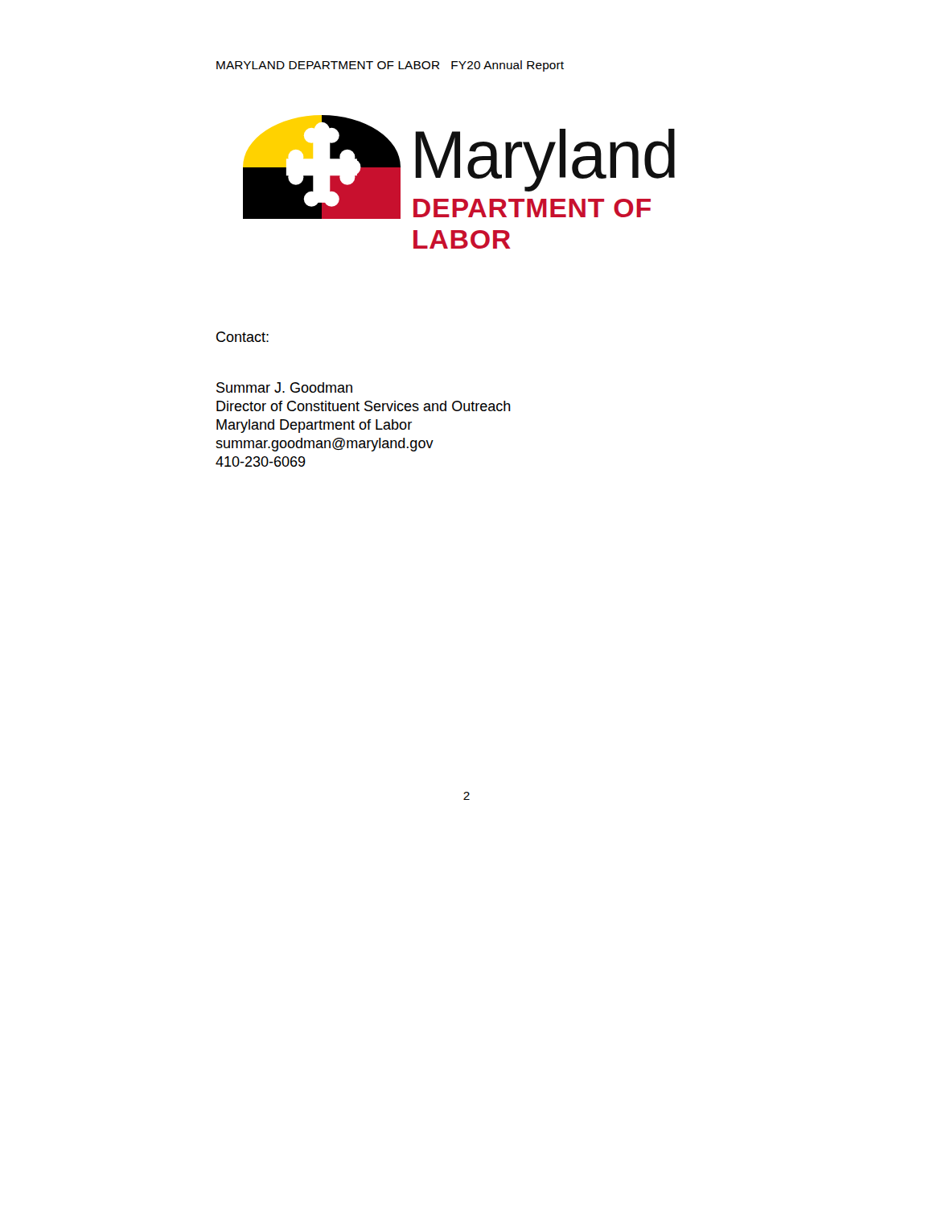MARYLAND DEPARTMENT OF LABOR FY20 Annual Report
Maryland DEPARTMENT OF LABOR
Contact:
Summar J. Goodman
Director of Constituent Services and Outreach
Maryland Department of Labor
summar.goodman@maryland.gov
410-230-6069
2